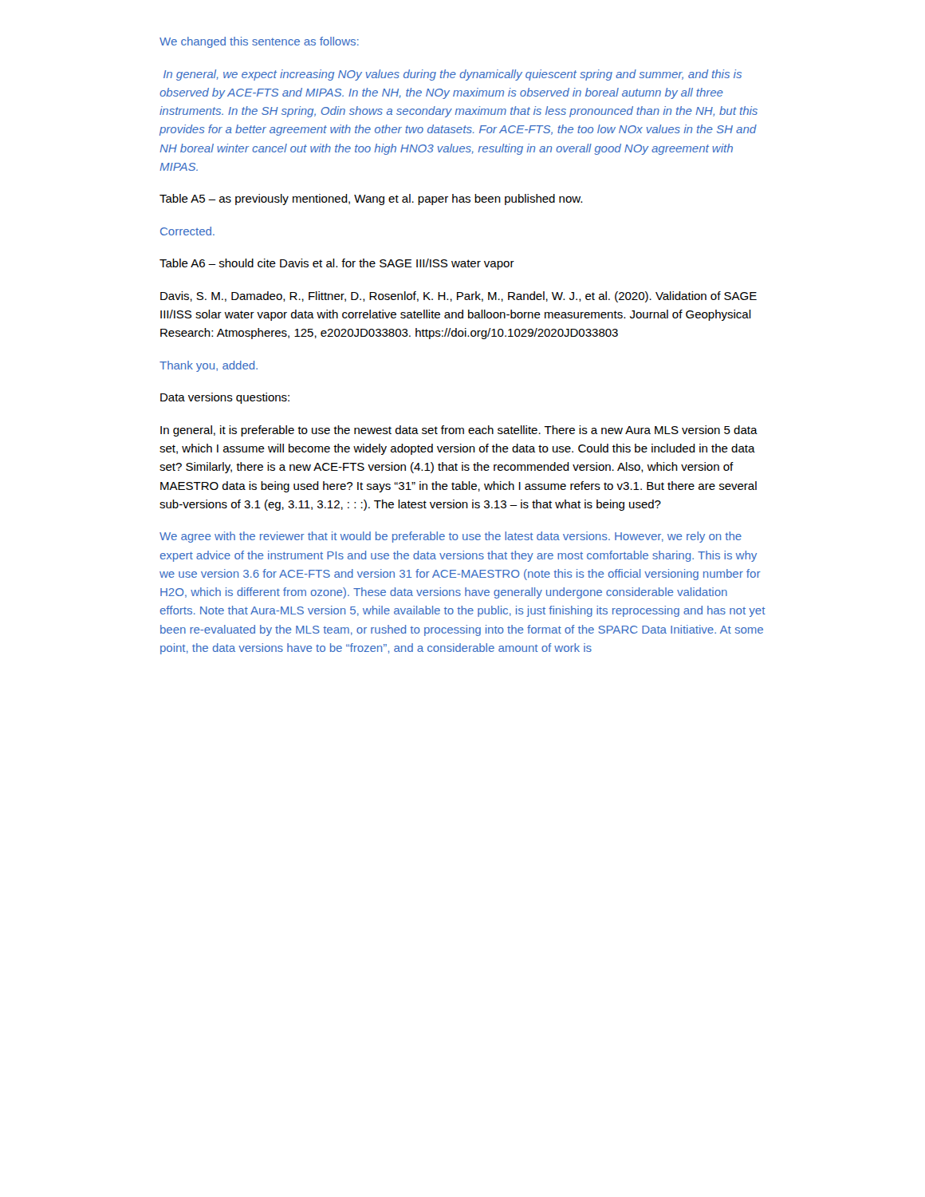We changed this sentence as follows:
In general, we expect increasing NOy values during the dynamically quiescent spring and summer, and this is observed by ACE-FTS and MIPAS. In the NH, the NOy maximum is observed in boreal autumn by all three instruments. In the SH spring, Odin shows a secondary maximum that is less pronounced than in the NH, but this provides for a better agreement with the other two datasets. For ACE-FTS, the too low NOx values in the SH and NH boreal winter cancel out with the too high HNO3 values, resulting in an overall good NOy agreement with MIPAS.
Table A5 – as previously mentioned, Wang et al. paper has been published now.
Corrected.
Table A6 – should cite Davis et al. for the SAGE III/ISS water vapor
Davis, S. M., Damadeo, R., Flittner, D., Rosenlof, K. H., Park, M., Randel, W. J., et al. (2020). Validation of SAGE III/ISS solar water vapor data with correlative satellite and balloon-borne measurements. Journal of Geophysical Research: Atmospheres, 125, e2020JD033803. https://doi.org/10.1029/2020JD033803
Thank you, added.
Data versions questions:
In general, it is preferable to use the newest data set from each satellite. There is a new Aura MLS version 5 data set, which I assume will become the widely adopted version of the data to use. Could this be included in the data set? Similarly, there is a new ACE-FTS version (4.1) that is the recommended version. Also, which version of MAESTRO data is being used here? It says “31” in the table, which I assume refers to v3.1. But there are several sub-versions of 3.1 (eg, 3.11, 3.12, : : :). The latest version is 3.13 – is that what is being used?
We agree with the reviewer that it would be preferable to use the latest data versions. However, we rely on the expert advice of the instrument PIs and use the data versions that they are most comfortable sharing. This is why we use version 3.6 for ACE-FTS and version 31 for ACE-MAESTRO (note this is the official versioning number for H2O, which is different from ozone). These data versions have generally undergone considerable validation efforts. Note that Aura-MLS version 5, while available to the public, is just finishing its reprocessing and has not yet been re-evaluated by the MLS team, or rushed to processing into the format of the SPARC Data Initiative. At some point, the data versions have to be “frozen”, and a considerable amount of work is